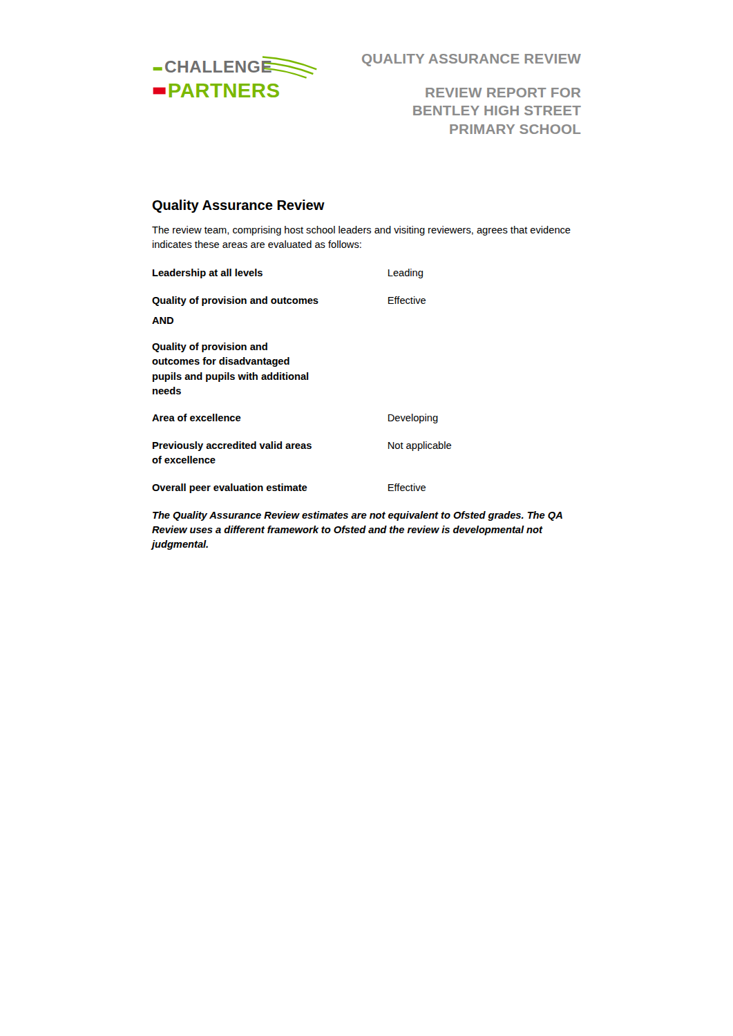CHALLENGE PARTNERS
QUALITY ASSURANCE REVIEW
REVIEW REPORT FOR
BENTLEY HIGH STREET
PRIMARY SCHOOL
Quality Assurance Review
The review team, comprising host school leaders and visiting reviewers, agrees that evidence indicates these areas are evaluated as follows:
Leadership at all levels
Leading
Quality of provision and outcomes
Effective
AND
Quality of provision and
outcomes for disadvantaged
pupils and pupils with additional
needs
Area of excellence
Developing
Previously accredited valid areas
of excellence
Not applicable
Overall peer evaluation estimate
Effective
The Quality Assurance Review estimates are not equivalent to Ofsted grades. The QA Review uses a different framework to Ofsted and the review is developmental not judgmental.